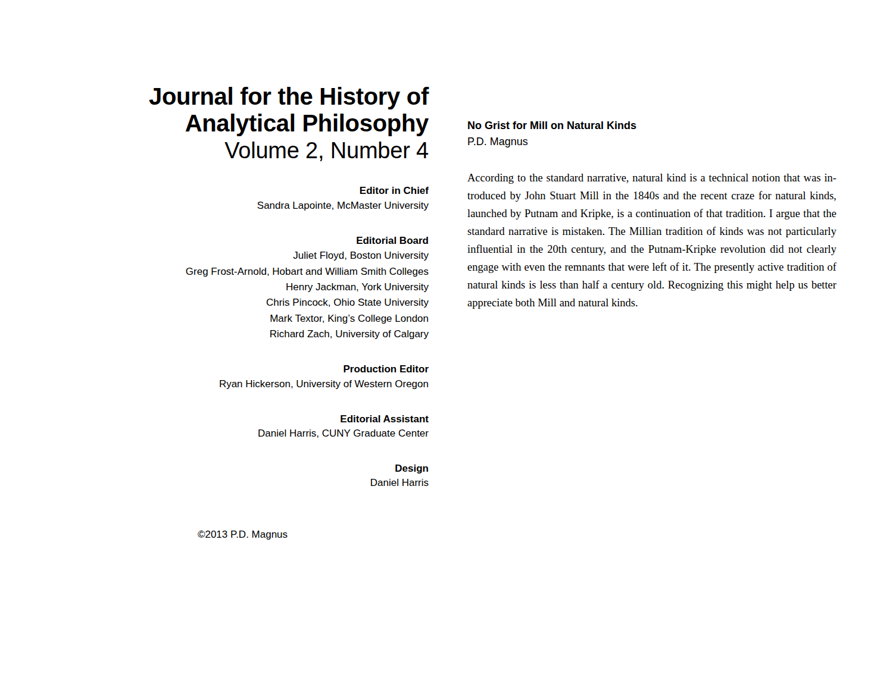Journal for the History of Analytical Philosophy
Volume 2, Number 4
Editor in Chief
Sandra Lapointe, McMaster University
Editorial Board
Juliet Floyd, Boston University
Greg Frost-Arnold, Hobart and William Smith Colleges
Henry Jackman, York University
Chris Pincock, Ohio State University
Mark Textor, King’s College London
Richard Zach, University of Calgary
Production Editor
Ryan Hickerson, University of Western Oregon
Editorial Assistant
Daniel Harris, CUNY Graduate Center
Design
Daniel Harris
©2013 P.D. Magnus
No Grist for Mill on Natural Kinds
P.D. Magnus
According to the standard narrative, natural kind is a technical notion that was introduced by John Stuart Mill in the 1840s and the recent craze for natural kinds, launched by Putnam and Kripke, is a continuation of that tradition. I argue that the standard narrative is mistaken. The Millian tradition of kinds was not particularly influential in the 20th century, and the Putnam-Kripke revolution did not clearly engage with even the remnants that were left of it. The presently active tradition of natural kinds is less than half a century old. Recognizing this might help us better appreciate both Mill and natural kinds.